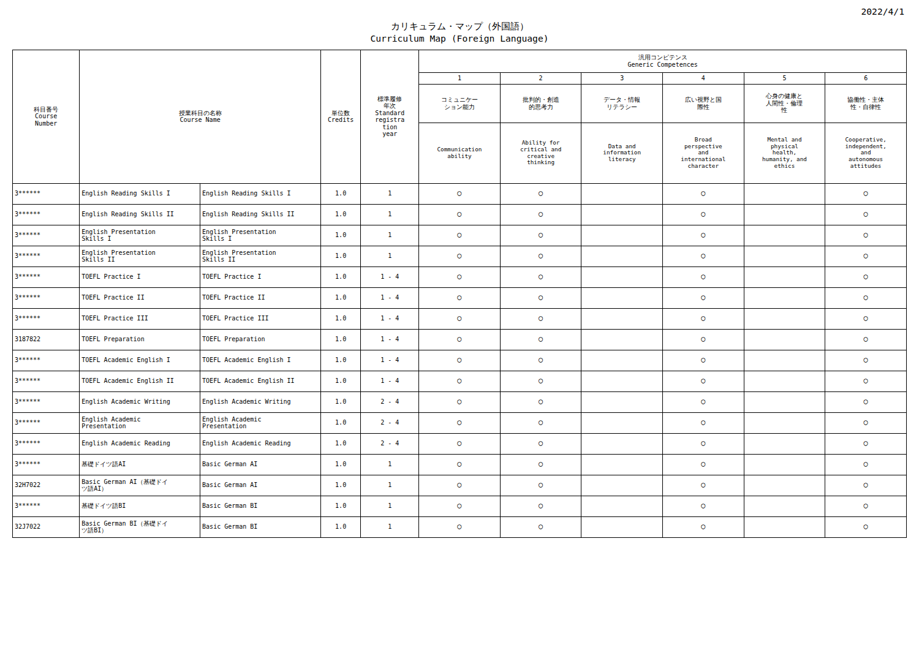2022/4/1
カリキュラム・マップ（外国語）
Curriculum Map (Foreign Language)
| 科目番号 Course Number | 授業科目の名称 Course Name | 単位数 Credits | 標準履修 年次 Standard registra tion year | 汎用コンピテンス Generic Competences |
| --- | --- | --- | --- | --- |
| 1 | 2 | 3 | 4 | 5 | 6 |
| コミュニケー ション能力 | 批判的・創造 的思考力 | データ・情報 リテラシー | 広い視野と国 際性 | 心身の健康と 人間性・倫理 性 | 協働性・主体 性・自律性 |
| Communication ability | Ability for critical and creative thinking | Data and information literacy | Broad perspective and international character | Mental and physical health, humanity, and ethics | Cooperative, independent, and autonomous attitudes |
| 3****** | English Reading Skills I | English Reading Skills I | 1.0 | 1 | ○ | ○ | | ○ | | ○ |
| 3****** | English Reading Skills II | English Reading Skills II | 1.0 | 1 | ○ | ○ | | ○ | | ○ |
| 3****** | English Presentation Skills I | English Presentation Skills I | 1.0 | 1 | ○ | ○ | | ○ | | ○ |
| 3****** | English Presentation Skills II | English Presentation Skills II | 1.0 | 1 | ○ | ○ | | ○ | | ○ |
| 3****** | TOEFL Practice I | TOEFL Practice I | 1.0 | 1 - 4 | ○ | ○ | | ○ | | ○ |
| 3****** | TOEFL Practice II | TOEFL Practice II | 1.0 | 1 - 4 | ○ | ○ | | ○ | | ○ |
| 3****** | TOEFL Practice III | TOEFL Practice III | 1.0 | 1 - 4 | ○ | ○ | | ○ | | ○ |
| 3187822 | TOEFL Preparation | TOEFL Preparation | 1.0 | 1 - 4 | ○ | ○ | | ○ | | ○ |
| 3****** | TOEFL Academic English I | TOEFL Academic English I | 1.0 | 1 - 4 | ○ | ○ | | ○ | | ○ |
| 3****** | TOEFL Academic English II | TOEFL Academic English II | 1.0 | 1 - 4 | ○ | ○ | | ○ | | ○ |
| 3****** | English Academic Writing | English Academic Writing | 1.0 | 2 - 4 | ○ | ○ | | ○ | | ○ |
| 3****** | English Academic Presentation | English Academic Presentation | 1.0 | 2 - 4 | ○ | ○ | | ○ | | ○ |
| 3****** | English Academic Reading | English Academic Reading | 1.0 | 2 - 4 | ○ | ○ | | ○ | | ○ |
| 3****** | 基礎ドイツ語AI | Basic German AI | 1.0 | 1 | ○ | ○ | | ○ | | ○ |
| 32H7022 | Basic German AI（基礎ドイ ツ語AI） | Basic German AI | 1.0 | 1 | ○ | ○ | | ○ | | ○ |
| 3****** | 基礎ドイツ語BI | Basic German BI | 1.0 | 1 | ○ | ○ | | ○ | | ○ |
| 32J7022 | Basic German BI（基礎ドイ ツ語BI） | Basic German BI | 1.0 | 1 | ○ | ○ | | ○ | | ○ |